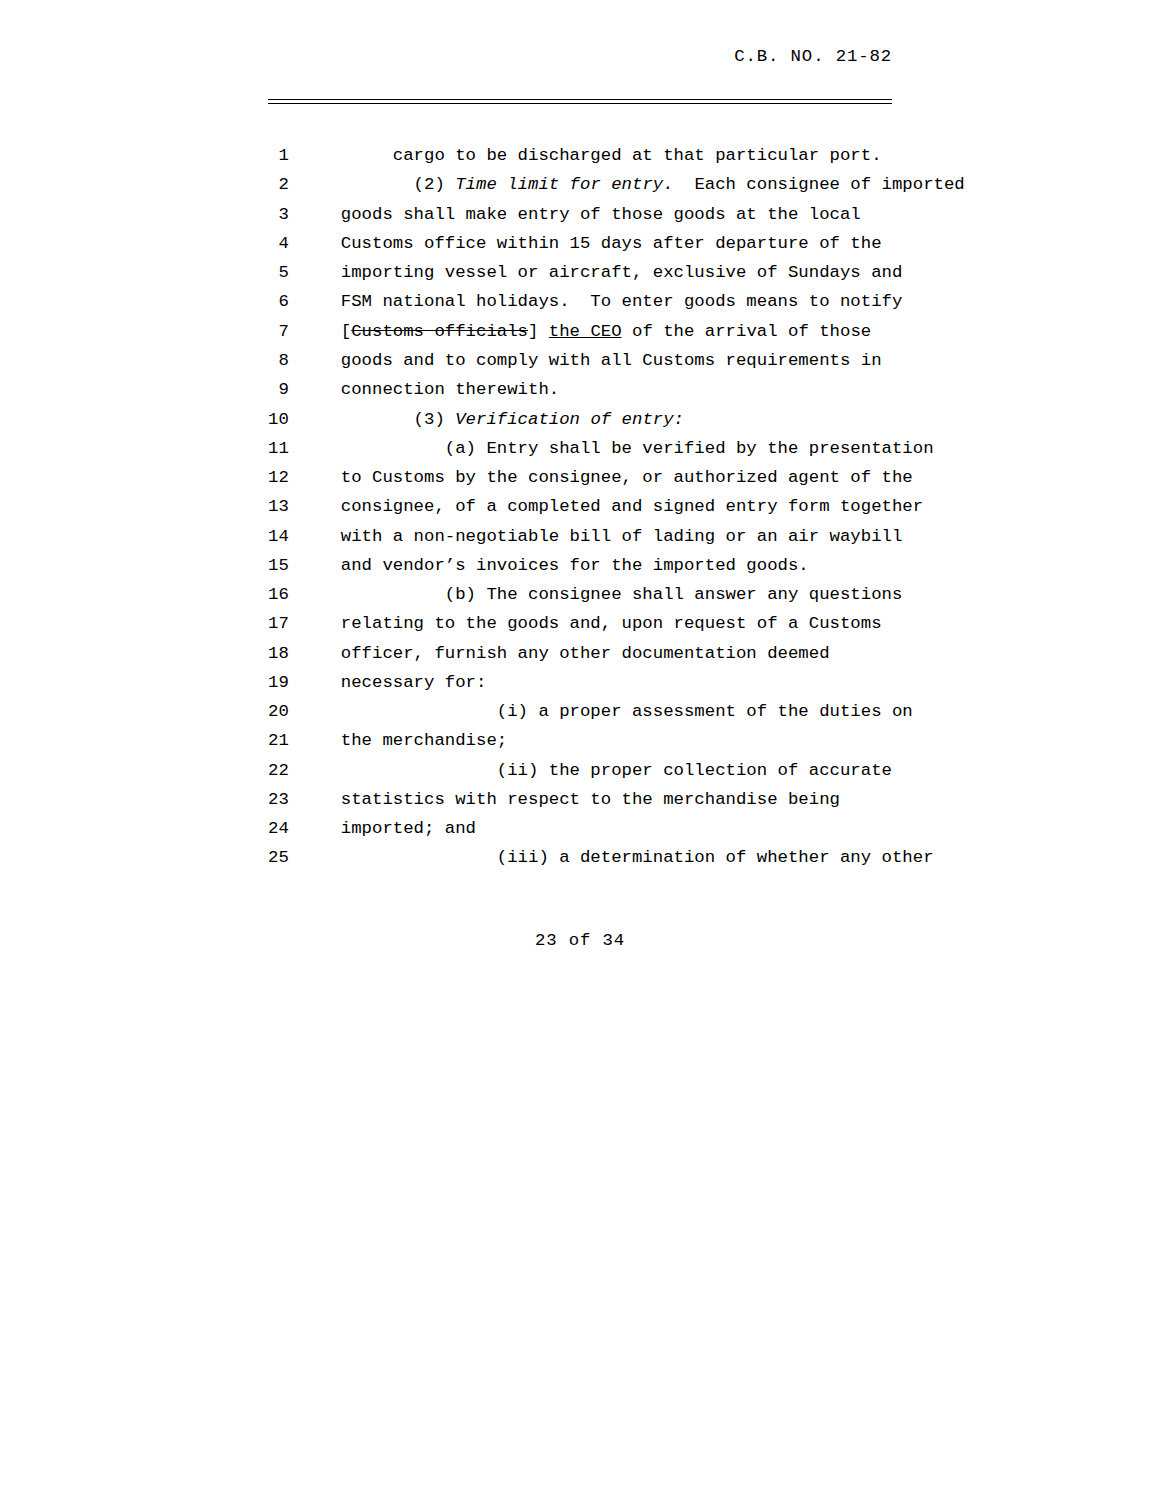C.B. NO. 21-82
| 1 | cargo to be discharged at that particular port. |
| 2 | (2) Time limit for entry. Each consignee of imported |
| 3 | goods shall make entry of those goods at the local |
| 4 | Customs office within 15 days after departure of the |
| 5 | importing vessel or aircraft, exclusive of Sundays and |
| 6 | FSM national holidays. To enter goods means to notify |
| 7 | [ Customs officials ] the CEO of the arrival of those |
| 8 | goods and to comply with all Customs requirements in |
| 9 | connection therewith. |
| 10 | (3) Verification of entry: |
| 11 | (a) Entry shall be verified by the presentation |
| 12 | to Customs by the consignee, or authorized agent of the |
| 13 | consignee, of a completed and signed entry form together |
| 14 | with a non-negotiable bill of lading or an air waybill |
| 15 | and vendor’s invoices for the imported goods. |
| 16 | (b) The consignee shall answer any questions |
| 17 | relating to the goods and, upon request of a Customs |
| 18 | officer, furnish any other documentation deemed |
| 19 | necessary for: |
| 20 | (i) a proper assessment of the duties on |
| 21 | the merchandise; |
| 22 | (ii) the proper collection of accurate |
| 23 | statistics with respect to the merchandise being |
| 24 | imported; and |
| 25 | (iii) a determination of whether any other |
23 of 34